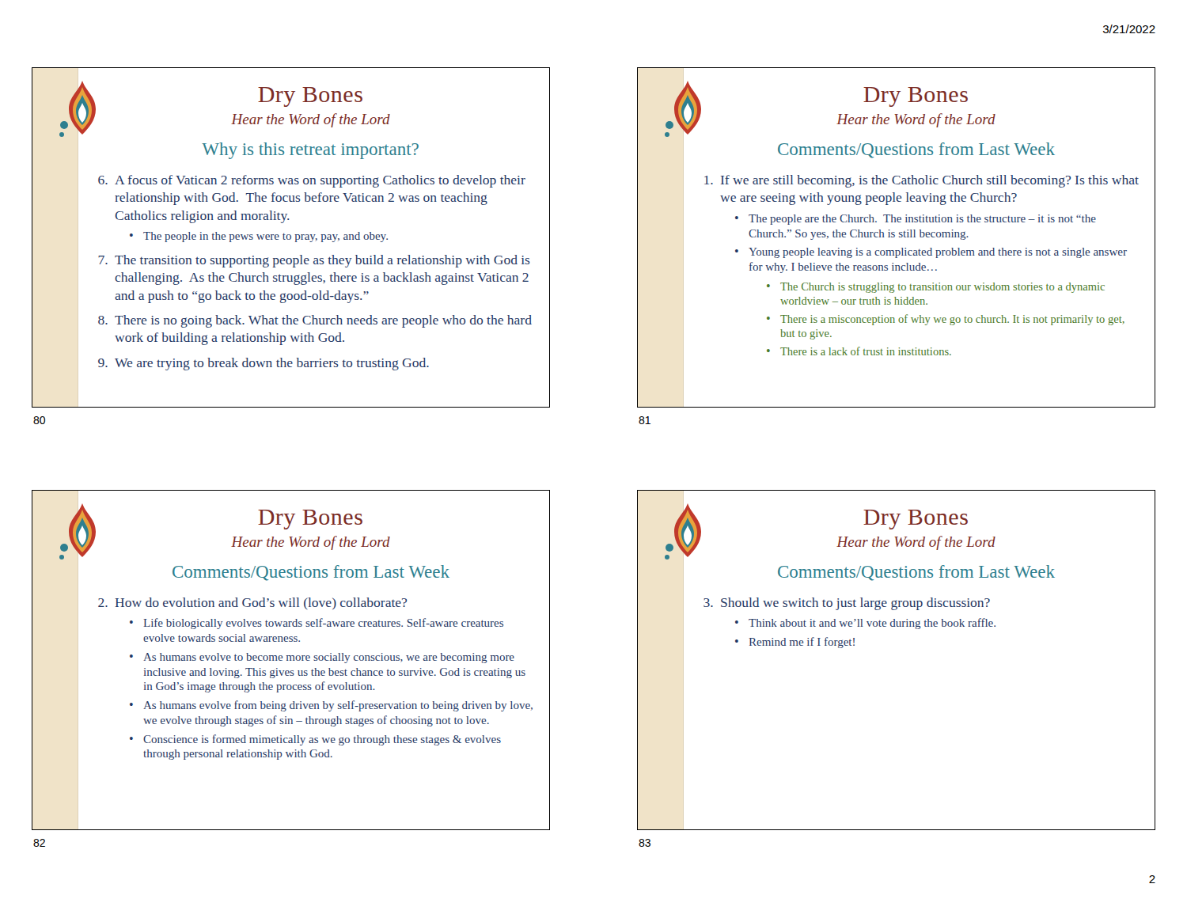3/21/2022
Dry Bones
Hear the Word of the Lord
Why is this retreat important?
A focus of Vatican 2 reforms was on supporting Catholics to develop their relationship with God. The focus before Vatican 2 was on teaching Catholics religion and morality.
The people in the pews were to pray, pay, and obey.
The transition to supporting people as they build a relationship with God is challenging. As the Church struggles, there is a backlash against Vatican 2 and a push to “go back to the good-old-days.”
There is no going back. What the Church needs are people who do the hard work of building a relationship with God.
We are trying to break down the barriers to trusting God.
80
Dry Bones
Hear the Word of the Lord
Comments/Questions from Last Week
If we are still becoming, is the Catholic Church still becoming? Is this what we are seeing with young people leaving the Church?
The people are the Church. The institution is the structure – it is not “the Church.” So yes, the Church is still becoming.
Young people leaving is a complicated problem and there is not a single answer for why. I believe the reasons include…
The Church is struggling to transition our wisdom stories to a dynamic worldview – our truth is hidden.
There is a misconception of why we go to church. It is not primarily to get, but to give.
There is a lack of trust in institutions.
81
Dry Bones
Hear the Word of the Lord
Comments/Questions from Last Week
How do evolution and God’s will (love) collaborate?
Life biologically evolves towards self-aware creatures. Self-aware creatures evolve towards social awareness.
As humans evolve to become more socially conscious, we are becoming more inclusive and loving. This gives us the best chance to survive. God is creating us in God’s image through the process of evolution.
As humans evolve from being driven by self-preservation to being driven by love, we evolve through stages of sin – through stages of choosing not to love.
Conscience is formed mimetically as we go through these stages & evolves through personal relationship with God.
82
Dry Bones
Hear the Word of the Lord
Comments/Questions from Last Week
Should we switch to just large group discussion?
Think about it and we’ll vote during the book raffle.
Remind me if I forget!
83
2